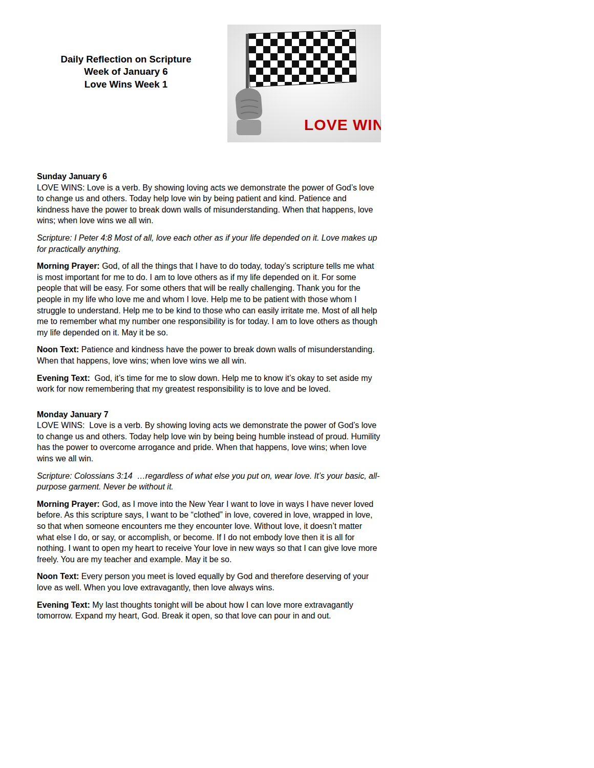Daily Reflection on Scripture Week of January 6 Love Wins Week 1
LOVE WINS.
Sunday January 6
LOVE WINS: Love is a verb. By showing loving acts we demonstrate the power of God’s love to change us and others. Today help love win by being patient and kind. Patience and kindness have the power to break down walls of misunderstanding. When that happens, love wins; when love wins we all win.
Scripture: I Peter 4:8 Most of all, love each other as if your life depended on it. Love makes up for practically anything.
Morning Prayer: God, of all the things that I have to do today, today’s scripture tells me what is most important for me to do. I am to love others as if my life depended on it. For some people that will be easy. For some others that will be really challenging. Thank you for the people in my life who love me and whom I love. Help me to be patient with those whom I struggle to understand. Help me to be kind to those who can easily irritate me. Most of all help me to remember what my number one responsibility is for today. I am to love others as though my life depended on it. May it be so.
Noon Text: Patience and kindness have the power to break down walls of misunderstanding. When that happens, love wins; when love wins we all win.
Evening Text: God, it’s time for me to slow down. Help me to know it’s okay to set aside my work for now remembering that my greatest responsibility is to love and be loved.
Monday January 7
LOVE WINS: Love is a verb. By showing loving acts we demonstrate the power of God’s love to change us and others. Today help love win by being being humble instead of proud. Humility has the power to overcome arrogance and pride. When that happens, love wins; when love wins we all win.
Scripture: Colossians 3:14 …regardless of what else you put on, wear love. It’s your basic, all-purpose garment. Never be without it.
Morning Prayer: God, as I move into the New Year I want to love in ways I have never loved before. As this scripture says, I want to be “clothed” in love, covered in love, wrapped in love, so that when someone encounters me they encounter love. Without love, it doesn’t matter what else I do, or say, or accomplish, or become. If I do not embody love then it is all for nothing. I want to open my heart to receive Your love in new ways so that I can give love more freely. You are my teacher and example. May it be so.
Noon Text: Every person you meet is loved equally by God and therefore deserving of your love as well. When you love extravagantly, then love always wins.
Evening Text: My last thoughts tonight will be about how I can love more extravagantly tomorrow. Expand my heart, God. Break it open, so that love can pour in and out.